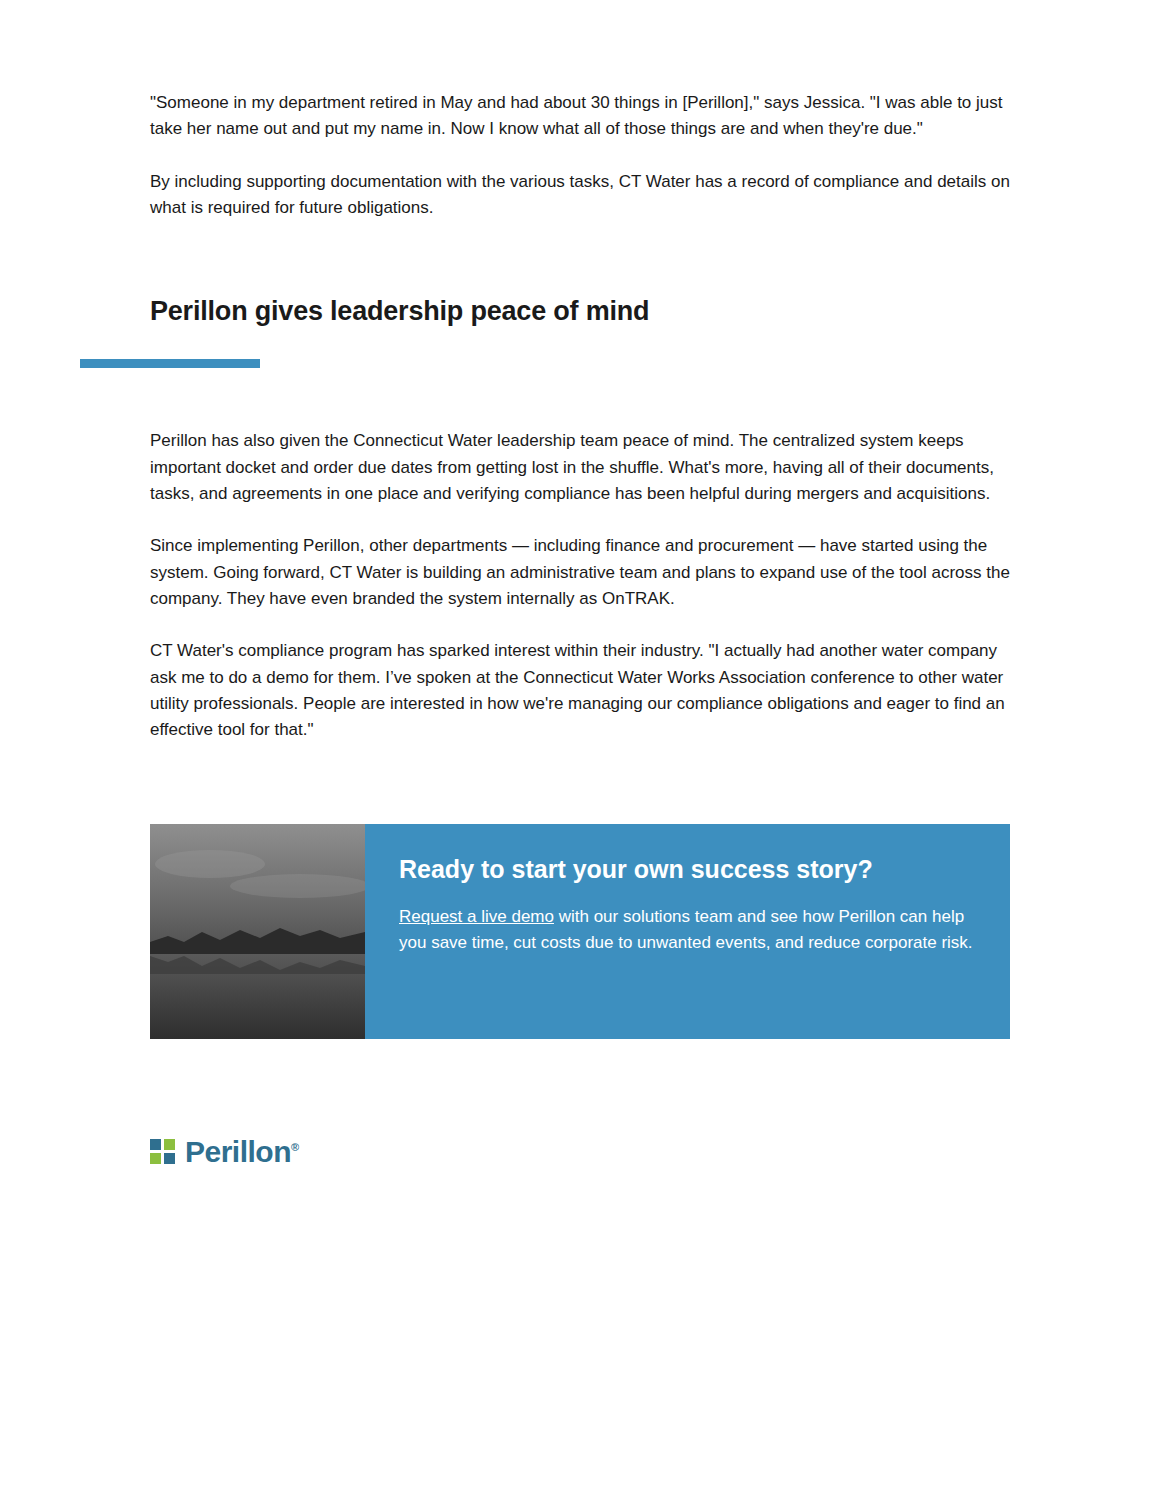"Someone in my department retired in May and had about 30 things in [Perillon]," says Jessica. "I was able to just take her name out and put my name in. Now I know what all of those things are and when they're due."
By including supporting documentation with the various tasks, CT Water has a record of compliance and details on what is required for future obligations.
Perillon gives leadership peace of mind
Perillon has also given the Connecticut Water leadership team peace of mind. The centralized system keeps important docket and order due dates from getting lost in the shuffle. What's more, having all of their documents, tasks, and agreements in one place and verifying compliance has been helpful during mergers and acquisitions.
Since implementing Perillon, other departments — including finance and procurement — have started using the system. Going forward, CT Water is building an administrative team and plans to expand use of the tool across the company. They have even branded the system internally as OnTRAK.
CT Water's compliance program has sparked interest within their industry. "I actually had another water company ask me to do a demo for them. I’ve spoken at the Connecticut Water Works Association conference to other water utility professionals. People are interested in how we're managing our compliance obligations and eager to find an effective tool for that."
Ready to start your own success story?
Request a live demo with our solutions team and see how Perillon can help you save time, cut costs due to unwanted events, and reduce corporate risk.
Perillon®